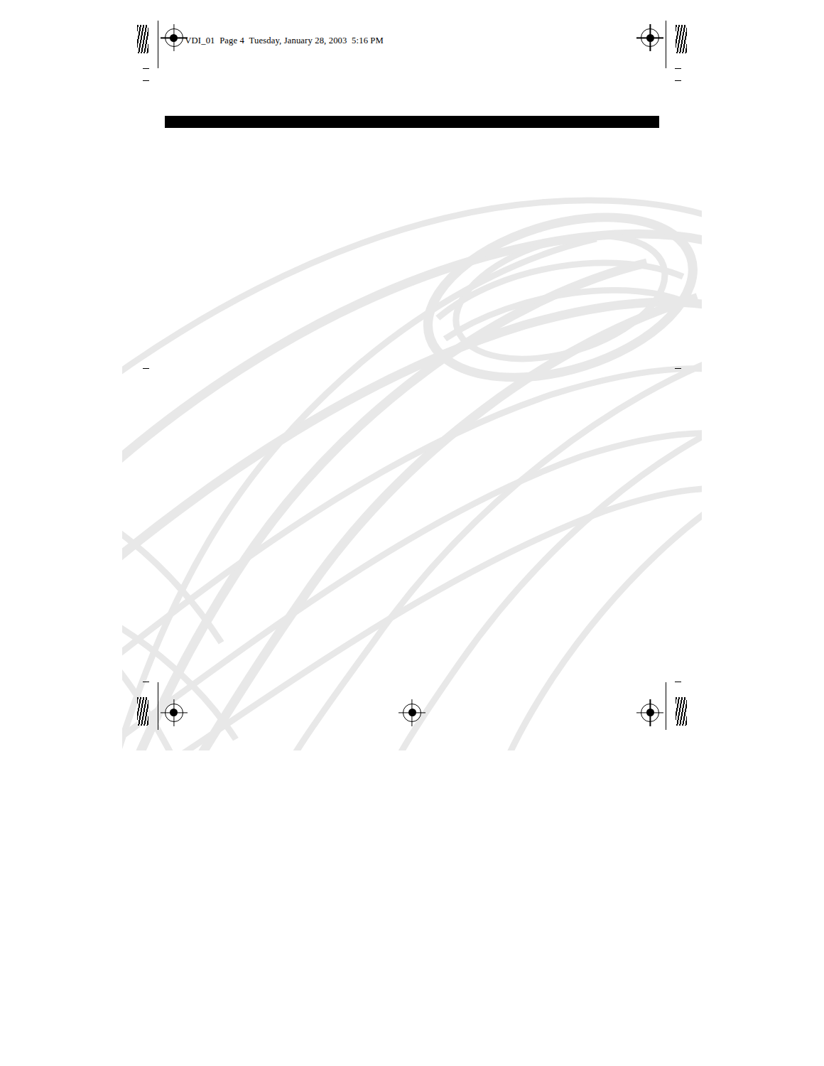VDI_01 Page 4 Tuesday, January 28, 2003 5:16 PM